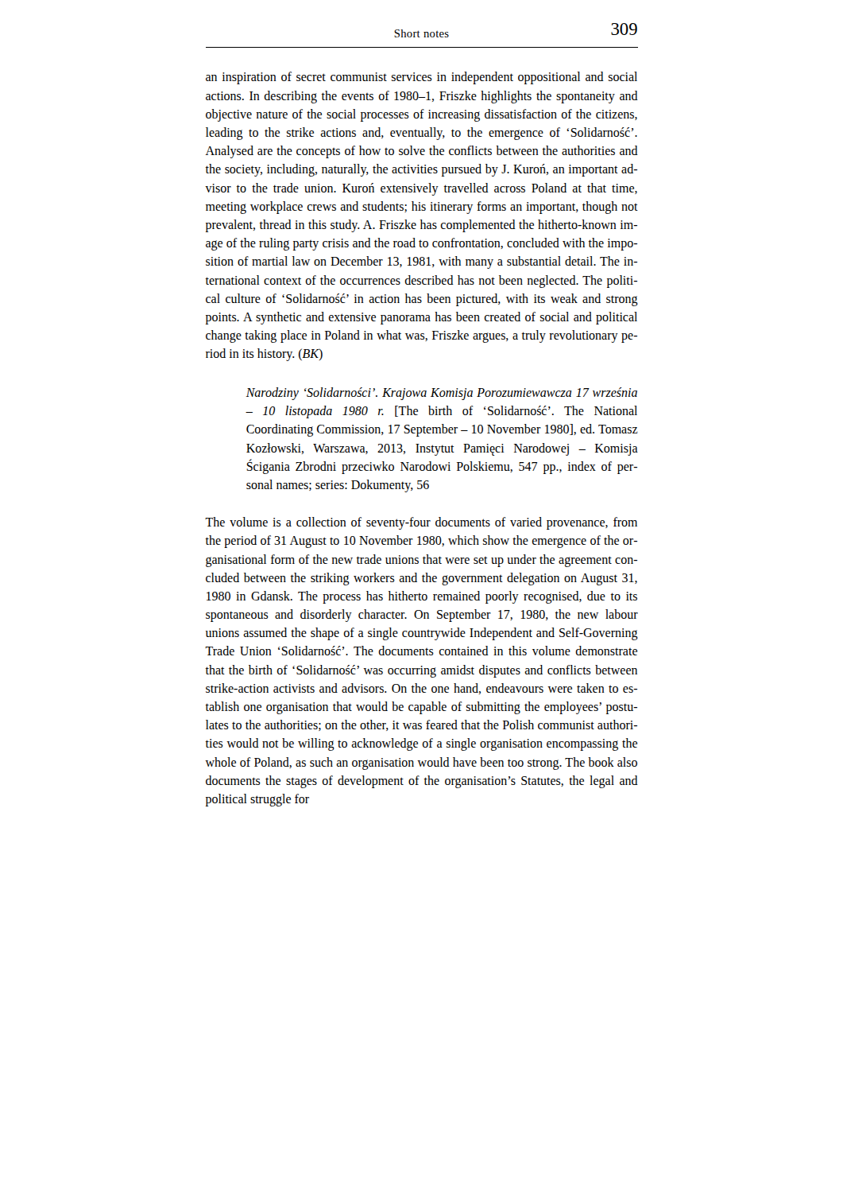Short notes 309
an inspiration of secret communist services in independent oppositional and social actions. In describing the events of 1980–1, Friszke highlights the spontaneity and objective nature of the social processes of increasing dissatisfaction of the citizens, leading to the strike actions and, eventually, to the emergence of ‘Solidarność’. Analysed are the concepts of how to solve the conflicts between the authorities and the society, including, naturally, the activities pursued by J. Kuroń, an important advisor to the trade union. Kuroń extensively travelled across Poland at that time, meeting workplace crews and students; his itinerary forms an important, though not prevalent, thread in this study. A. Friszke has complemented the hitherto-known image of the ruling party crisis and the road to confrontation, concluded with the imposition of martial law on December 13, 1981, with many a substantial detail. The international context of the occurrences described has not been neglected. The political culture of ‘Solidarność’ in action has been pictured, with its weak and strong points. A synthetic and extensive panorama has been created of social and political change taking place in Poland in what was, Friszke argues, a truly revolutionary period in its history. (BK)
Narodziny ‘Solidarności’. Krajowa Komisja Porozumiewawcza 17 września – 10 listopada 1980 r. [The birth of ‘Solidarność’. The National Coordinating Commission, 17 September – 10 November 1980], ed. Tomasz Kozłowski, Warszawa, 2013, Instytut Pamięci Narodowej – Komisja Ścigania Zbrodni przeciwko Narodowi Polskiemu, 547 pp., index of personal names; series: Dokumenty, 56
The volume is a collection of seventy-four documents of varied provenance, from the period of 31 August to 10 November 1980, which show the emergence of the organisational form of the new trade unions that were set up under the agreement concluded between the striking workers and the government delegation on August 31, 1980 in Gdansk. The process has hitherto remained poorly recognised, due to its spontaneous and disorderly character. On September 17, 1980, the new labour unions assumed the shape of a single countrywide Independent and Self-Governing Trade Union ‘Solidarność’. The documents contained in this volume demonstrate that the birth of ‘Solidarność’ was occurring amidst disputes and conflicts between strike-action activists and advisors. On the one hand, endeavours were taken to establish one organisation that would be capable of submitting the employees’ postulates to the authorities; on the other, it was feared that the Polish communist authorities would not be willing to acknowledge of a single organisation encompassing the whole of Poland, as such an organisation would have been too strong. The book also documents the stages of development of the organisation’s Statutes, the legal and political struggle for